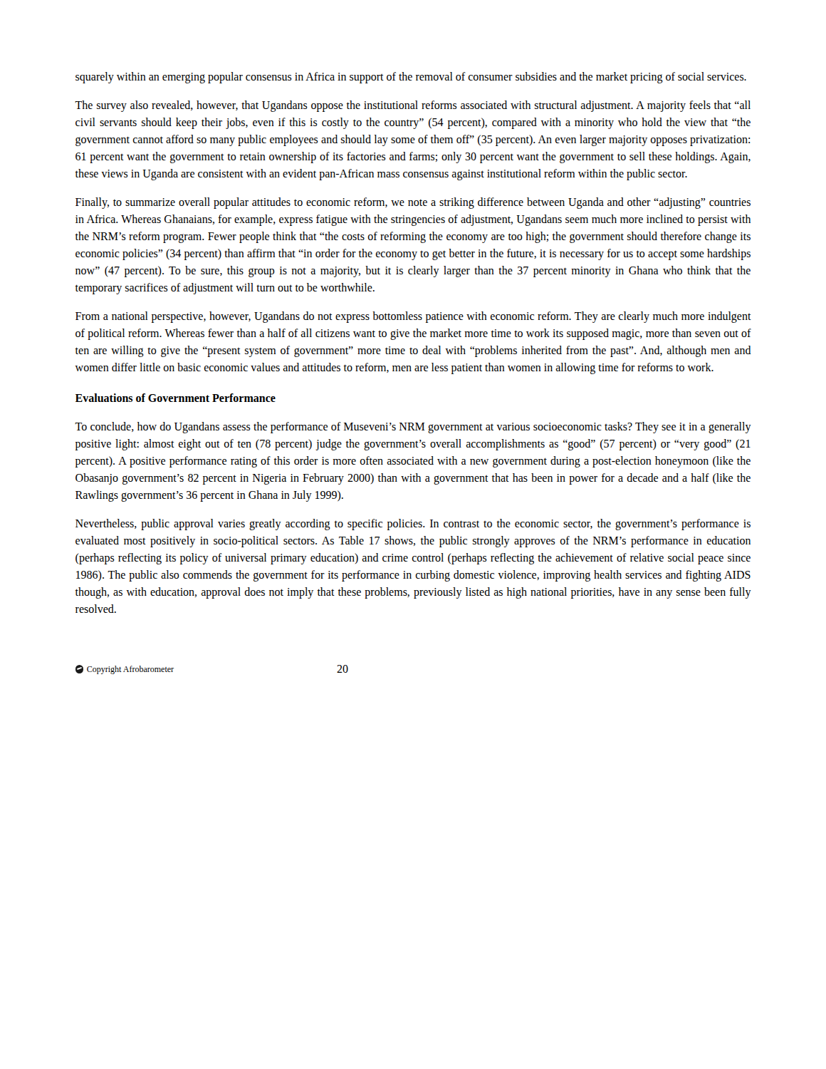squarely within an emerging popular consensus in Africa in support of the removal of consumer subsidies and the market pricing of social services.
The survey also revealed, however, that Ugandans oppose the institutional reforms associated with structural adjustment. A majority feels that “all civil servants should keep their jobs, even if this is costly to the country” (54 percent), compared with a minority who hold the view that “the government cannot afford so many public employees and should lay some of them off” (35 percent). An even larger majority opposes privatization: 61 percent want the government to retain ownership of its factories and farms; only 30 percent want the government to sell these holdings. Again, these views in Uganda are consistent with an evident pan-African mass consensus against institutional reform within the public sector.
Finally, to summarize overall popular attitudes to economic reform, we note a striking difference between Uganda and other “adjusting” countries in Africa. Whereas Ghanaians, for example, express fatigue with the stringencies of adjustment, Ugandans seem much more inclined to persist with the NRM’s reform program. Fewer people think that “the costs of reforming the economy are too high; the government should therefore change its economic policies” (34 percent) than affirm that “in order for the economy to get better in the future, it is necessary for us to accept some hardships now” (47 percent). To be sure, this group is not a majority, but it is clearly larger than the 37 percent minority in Ghana who think that the temporary sacrifices of adjustment will turn out to be worthwhile.
From a national perspective, however, Ugandans do not express bottomless patience with economic reform. They are clearly much more indulgent of political reform. Whereas fewer than a half of all citizens want to give the market more time to work its supposed magic, more than seven out of ten are willing to give the “present system of government” more time to deal with “problems inherited from the past”. And, although men and women differ little on basic economic values and attitudes to reform, men are less patient than women in allowing time for reforms to work.
Evaluations of Government Performance
To conclude, how do Ugandans assess the performance of Museveni’s NRM government at various socioeconomic tasks? They see it in a generally positive light: almost eight out of ten (78 percent) judge the government’s overall accomplishments as “good” (57 percent) or “very good” (21 percent). A positive performance rating of this order is more often associated with a new government during a post-election honeymoon (like the Obasanjo government’s 82 percent in Nigeria in February 2000) than with a government that has been in power for a decade and a half (like the Rawlings government’s 36 percent in Ghana in July 1999).
Nevertheless, public approval varies greatly according to specific policies. In contrast to the economic sector, the government’s performance is evaluated most positively in socio-political sectors. As Table 17 shows, the public strongly approves of the NRM’s performance in education (perhaps reflecting its policy of universal primary education) and crime control (perhaps reflecting the achievement of relative social peace since 1986). The public also commends the government for its performance in curbing domestic violence, improving health services and fighting AIDS though, as with education, approval does not imply that these problems, previously listed as high national priorities, have in any sense been fully resolved.
Copyright Afrobarometer 20